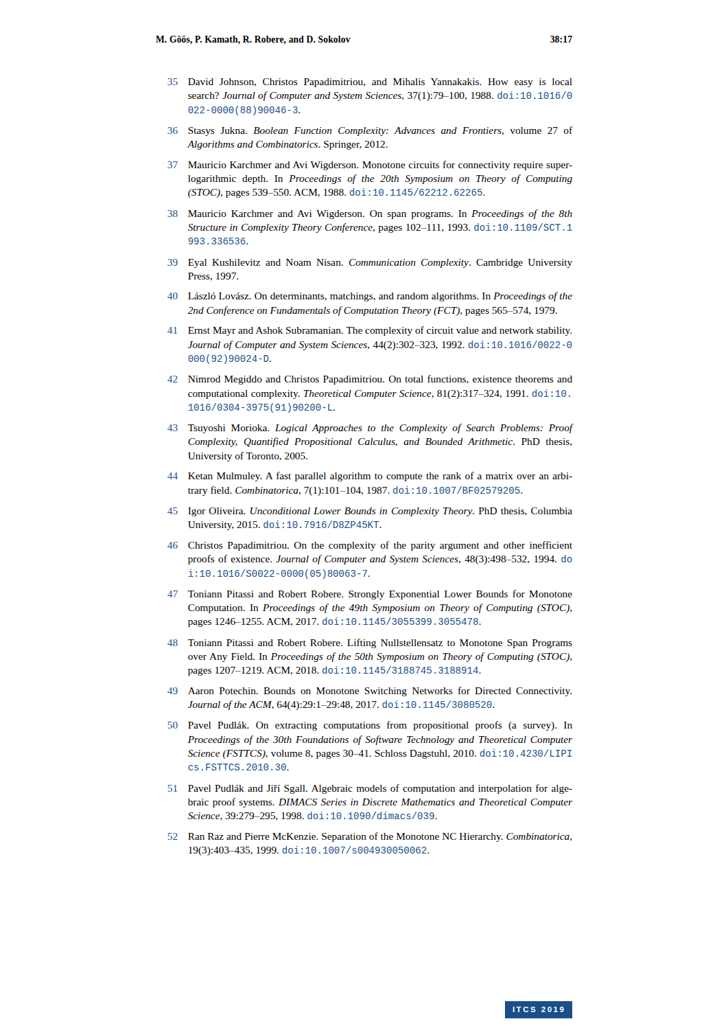M. Göös, P. Kamath, R. Robere, and D. Sokolov 38:17
David Johnson, Christos Papadimitriou, and Mihalis Yannakakis. How easy is local search? Journal of Computer and System Sciences, 37(1):79–100, 1988. doi:10.1016/0022-0000(88)90046-3.
Stasys Jukna. Boolean Function Complexity: Advances and Frontiers, volume 27 of Algorithms and Combinatorics. Springer, 2012.
Mauricio Karchmer and Avi Wigderson. Monotone circuits for connectivity require super-logarithmic depth. In Proceedings of the 20th Symposium on Theory of Computing (STOC), pages 539–550. ACM, 1988. doi:10.1145/62212.62265.
Mauricio Karchmer and Avi Wigderson. On span programs. In Proceedings of the 8th Structure in Complexity Theory Conference, pages 102–111, 1993. doi:10.1109/SCT.1993.336536.
Eyal Kushilevitz and Noam Nisan. Communication Complexity. Cambridge University Press, 1997.
László Lovász. On determinants, matchings, and random algorithms. In Proceedings of the 2nd Conference on Fundamentals of Computation Theory (FCT), pages 565–574, 1979.
Ernst Mayr and Ashok Subramanian. The complexity of circuit value and network stability. Journal of Computer and System Sciences, 44(2):302–323, 1992. doi:10.1016/0022-0000(92)90024-D.
Nimrod Megiddo and Christos Papadimitriou. On total functions, existence theorems and computational complexity. Theoretical Computer Science, 81(2):317–324, 1991. doi:10.1016/0304-3975(91)90200-L.
Tsuyoshi Morioka. Logical Approaches to the Complexity of Search Problems: Proof Complexity, Quantified Propositional Calculus, and Bounded Arithmetic. PhD thesis, University of Toronto, 2005.
Ketan Mulmuley. A fast parallel algorithm to compute the rank of a matrix over an arbitrary field. Combinatorica, 7(1):101–104, 1987. doi:10.1007/BF02579205.
Igor Oliveira. Unconditional Lower Bounds in Complexity Theory. PhD thesis, Columbia University, 2015. doi:10.7916/D8ZP45KT.
Christos Papadimitriou. On the complexity of the parity argument and other inefficient proofs of existence. Journal of Computer and System Sciences, 48(3):498–532, 1994. doi:10.1016/S0022-0000(05)80063-7.
Toniann Pitassi and Robert Robere. Strongly Exponential Lower Bounds for Monotone Computation. In Proceedings of the 49th Symposium on Theory of Computing (STOC), pages 1246–1255. ACM, 2017. doi:10.1145/3055399.3055478.
Toniann Pitassi and Robert Robere. Lifting Nullstellensatz to Monotone Span Programs over Any Field. In Proceedings of the 50th Symposium on Theory of Computing (STOC), pages 1207–1219. ACM, 2018. doi:10.1145/3188745.3188914.
Aaron Potechin. Bounds on Monotone Switching Networks for Directed Connectivity. Journal of the ACM, 64(4):29:1–29:48, 2017. doi:10.1145/3080520.
Pavel Pudlák. On extracting computations from propositional proofs (a survey). In Proceedings of the 30th Foundations of Software Technology and Theoretical Computer Science (FSTTCS), volume 8, pages 30–41. Schloss Dagstuhl, 2010. doi:10.4230/LIPIcs.FSTTCS.2010.30.
Pavel Pudlák and Jiří Sgall. Algebraic models of computation and interpolation for algebraic proof systems. DIMACS Series in Discrete Mathematics and Theoretical Computer Science, 39:279–295, 1998. doi:10.1090/dimacs/039.
Ran Raz and Pierre McKenzie. Separation of the Monotone NC Hierarchy. Combinatorica, 19(3):403–435, 1999. doi:10.1007/s004930050062.
ITCS 2019